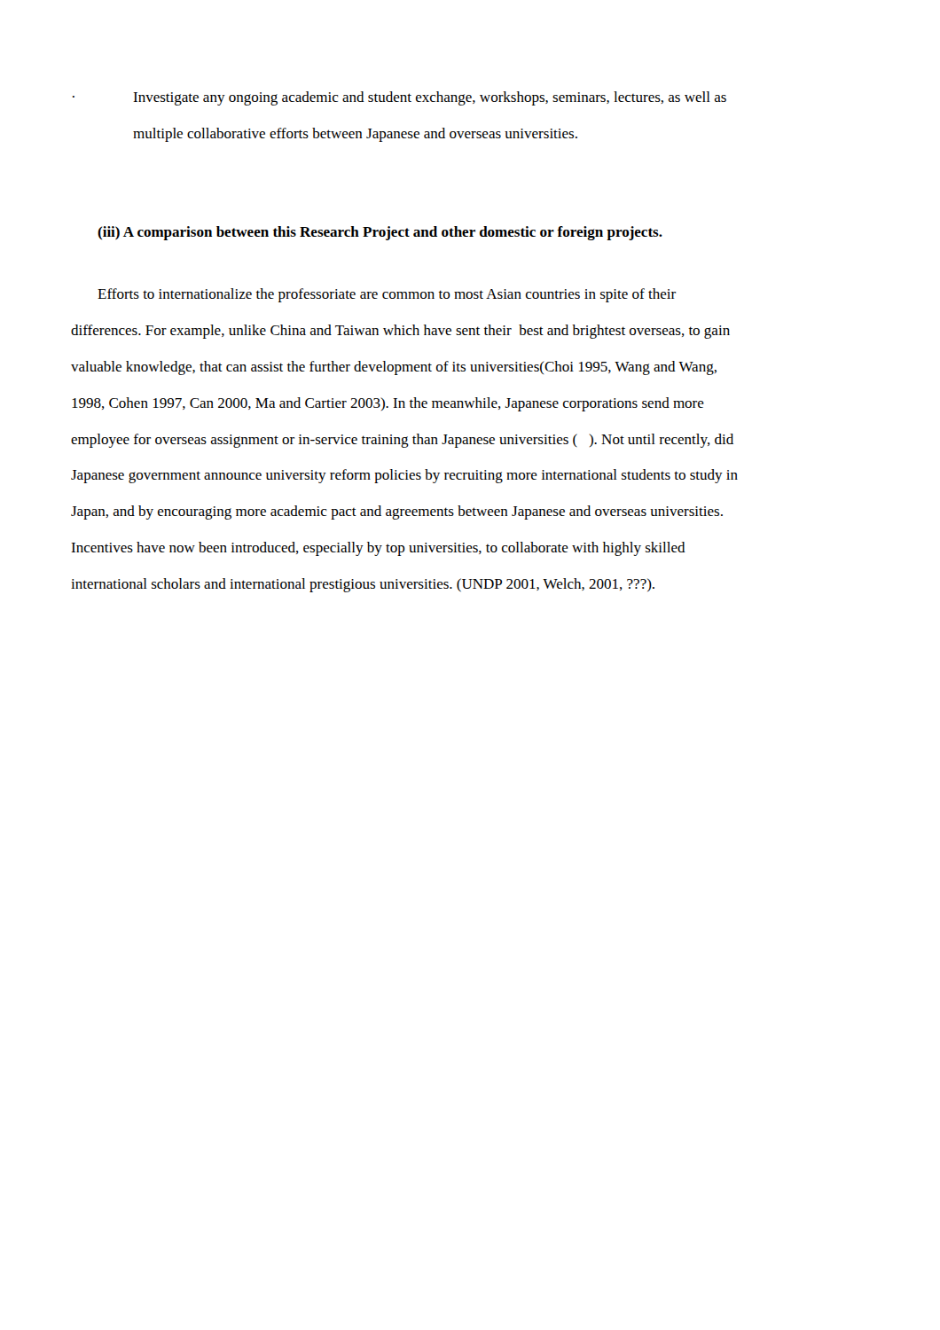Investigate any ongoing academic and student exchange, workshops, seminars, lectures, as well as multiple collaborative efforts between Japanese and overseas universities.
(iii) A comparison between this Research Project and other domestic or foreign projects.
Efforts to internationalize the professoriate are common to most Asian countries in spite of their differences. For example, unlike China and Taiwan which have sent their best and brightest overseas, to gain valuable knowledge, that can assist the further development of its universities(Choi 1995, Wang and Wang, 1998, Cohen 1997, Can 2000, Ma and Cartier 2003). In the meanwhile, Japanese corporations send more employee for overseas assignment or in-service training than Japanese universities ( ). Not until recently, did Japanese government announce university reform policies by recruiting more international students to study in Japan, and by encouraging more academic pact and agreements between Japanese and overseas universities. Incentives have now been introduced, especially by top universities, to collaborate with highly skilled international scholars and international prestigious universities. (UNDP 2001, Welch, 2001, ???).